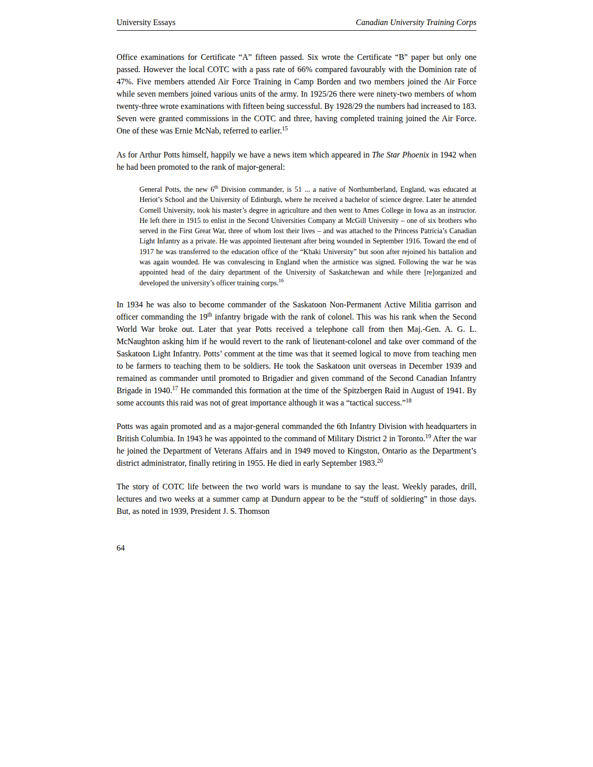University Essays Canadian University Training Corps
Office examinations for Certificate “A” fifteen passed. Six wrote the Certificate “B” paper but only one passed. However the local COTC with a pass rate of 66% compared favourably with the Dominion rate of 47%. Five members attended Air Force Training in Camp Borden and two members joined the Air Force while seven members joined various units of the army. In 1925/26 there were ninety-two members of whom twenty-three wrote examinations with fifteen being successful. By 1928/29 the numbers had increased to 183. Seven were granted commissions in the COTC and three, having completed training joined the Air Force. One of these was Ernie McNab, referred to earlier.15
As for Arthur Potts himself, happily we have a news item which appeared in The Star Phoenix in 1942 when he had been promoted to the rank of major-general:
General Potts, the new 6th Division commander, is 51 ... a native of Northumberland, England, was educated at Heriot’s School and the University of Edinburgh, where he received a bachelor of science degree. Later he attended Cornell University, took his master’s degree in agriculture and then went to Ames College in Iowa as an instructor. He left there in 1915 to enlist in the Second Universities Company at McGill University – one of six brothers who served in the First Great War, three of whom lost their lives – and was attached to the Princess Patricia’s Canadian Light Infantry as a private. He was appointed lieutenant after being wounded in September 1916. Toward the end of 1917 he was transferred to the education office of the “Khaki University” but soon after rejoined his battalion and was again wounded. He was convalescing in England when the armistice was signed. Following the war he was appointed head of the dairy department of the University of Saskatchewan and while there [re]organized and developed the university’s officer training corps.16
In 1934 he was also to become commander of the Saskatoon Non-Permanent Active Militia garrison and officer commanding the 19th infantry brigade with the rank of colonel. This was his rank when the Second World War broke out. Later that year Potts received a telephone call from then Maj.-Gen. A. G. L. McNaughton asking him if he would revert to the rank of lieutenant-colonel and take over command of the Saskatoon Light Infantry. Potts’ comment at the time was that it seemed logical to move from teaching men to be farmers to teaching them to be soldiers. He took the Saskatoon unit overseas in December 1939 and remained as commander until promoted to Brigadier and given command of the Second Canadian Infantry Brigade in 1940.17 He commanded this formation at the time of the Spitzbergen Raid in August of 1941. By some accounts this raid was not of great importance although it was a “tactical success.”18
Potts was again promoted and as a major-general commanded the 6th Infantry Division with headquarters in British Columbia. In 1943 he was appointed to the command of Military District 2 in Toronto.19 After the war he joined the Department of Veterans Affairs and in 1949 moved to Kingston, Ontario as the Department’s district administrator, finally retiring in 1955. He died in early September 1983.20
The story of COTC life between the two world wars is mundane to say the least. Weekly parades, drill, lectures and two weeks at a summer camp at Dundurn appear to be the “stuff of soldiering” in those days. But, as noted in 1939, President J. S. Thomson
64